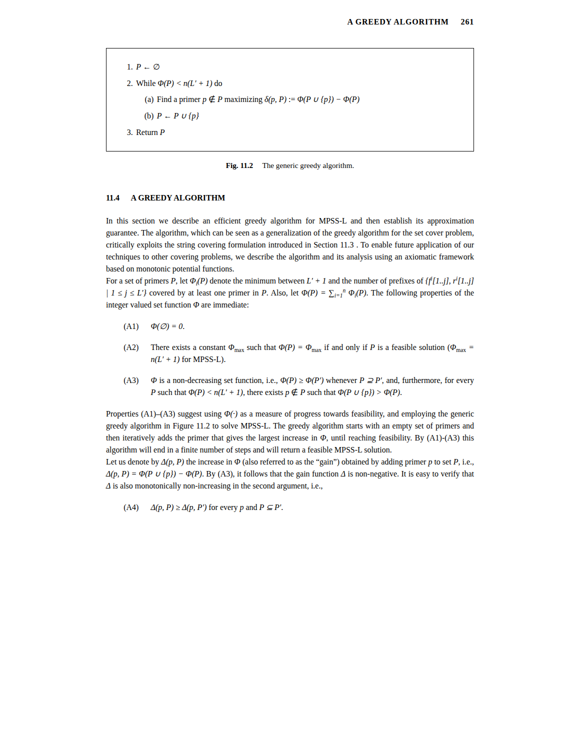A GREEDY ALGORITHM 261
P ← ∅
While Φ(P) < n(L′ + 1) do
Find a primer p ∉ P maximizing δ(p, P) := Φ(P ∪ {p}) − Φ(P)
P ← P ∪ {p}
Return P
Fig. 11.2 The generic greedy algorithm.
11.4 A GREEDY ALGORITHM
In this section we describe an efficient greedy algorithm for MPSS-L and then establish its approximation guarantee. The algorithm, which can be seen as a generalization of the greedy algorithm for the set cover problem, critically exploits the string covering formulation introduced in Section 11.3 . To enable future application of our techniques to other covering problems, we describe the algorithm and its analysis using an axiomatic framework based on monotonic potential functions.
For a set of primers P, let Φi(P) denote the minimum between L′ + 1 and the number of prefixes of {fi[1..j], ri[1..j] | 1 ≤ j ≤ L′} covered by at least one primer in P. Also, let Φ(P) = ∑i=1n Φi(P). The following properties of the integer valued set function Φ are immediate:
(A1)
Φ(∅) = 0.
(A2)
There exists a constant Φmax such that Φ(P) = Φmax if and only if P is a feasible solution (Φmax = n(L′ + 1) for MPSS-L).
(A3)
Φ is a non-decreasing set function, i.e., Φ(P) ≥ Φ(P′) whenever P ⊇ P′, and, furthermore, for every P such that Φ(P) < n(L′ + 1), there exists p ∉ P such that Φ(P ∪ {p}) > Φ(P).
Properties (A1)–(A3) suggest using Φ(·) as a measure of progress towards feasibility, and employing the generic greedy algorithm in Figure 11.2 to solve MPSS-L. The greedy algorithm starts with an empty set of primers and then iteratively adds the primer that gives the largest increase in Φ, until reaching feasibility. By (A1)-(A3) this algorithm will end in a finite number of steps and will return a feasible MPSS-L solution.
Let us denote by Δ(p, P) the increase in Φ (also referred to as the “gain”) obtained by adding primer p to set P, i.e., Δ(p, P) = Φ(P ∪ {p}) − Φ(P). By (A3), it follows that the gain function Δ is non-negative. It is easy to verify that Δ is also monotonically non-increasing in the second argument, i.e.,
(A4)
Δ(p, P) ≥ Δ(p, P′) for every p and P ⊆ P′.